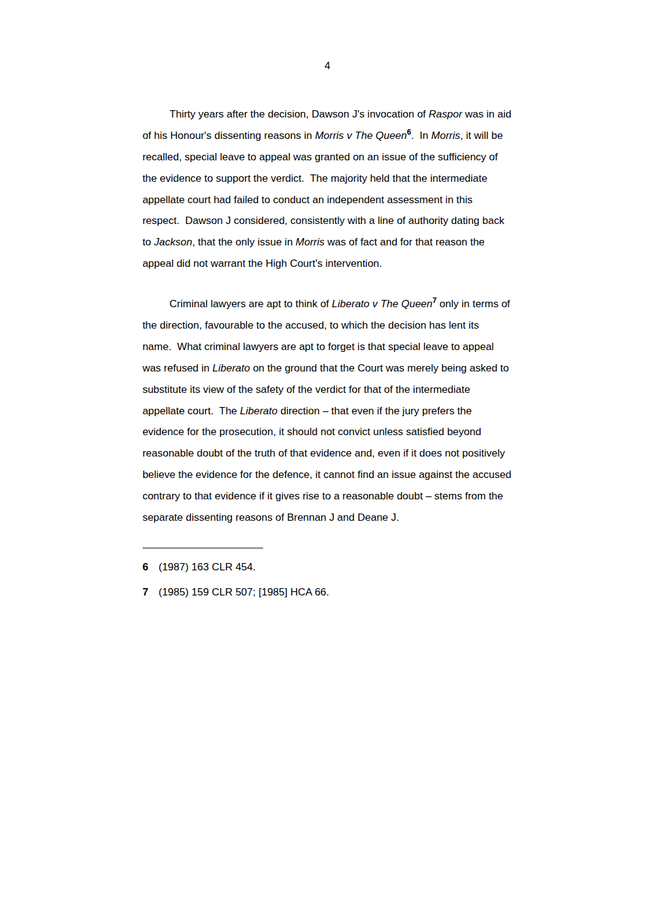4
Thirty years after the decision, Dawson J's invocation of Raspor was in aid of his Honour's dissenting reasons in Morris v The Queen6. In Morris, it will be recalled, special leave to appeal was granted on an issue of the sufficiency of the evidence to support the verdict. The majority held that the intermediate appellate court had failed to conduct an independent assessment in this respect. Dawson J considered, consistently with a line of authority dating back to Jackson, that the only issue in Morris was of fact and for that reason the appeal did not warrant the High Court's intervention.
Criminal lawyers are apt to think of Liberato v The Queen7 only in terms of the direction, favourable to the accused, to which the decision has lent its name. What criminal lawyers are apt to forget is that special leave to appeal was refused in Liberato on the ground that the Court was merely being asked to substitute its view of the safety of the verdict for that of the intermediate appellate court. The Liberato direction – that even if the jury prefers the evidence for the prosecution, it should not convict unless satisfied beyond reasonable doubt of the truth of that evidence and, even if it does not positively believe the evidence for the defence, it cannot find an issue against the accused contrary to that evidence if it gives rise to a reasonable doubt – stems from the separate dissenting reasons of Brennan J and Deane J.
6(1987) 163 CLR 454.
7(1985) 159 CLR 507; [1985] HCA 66.